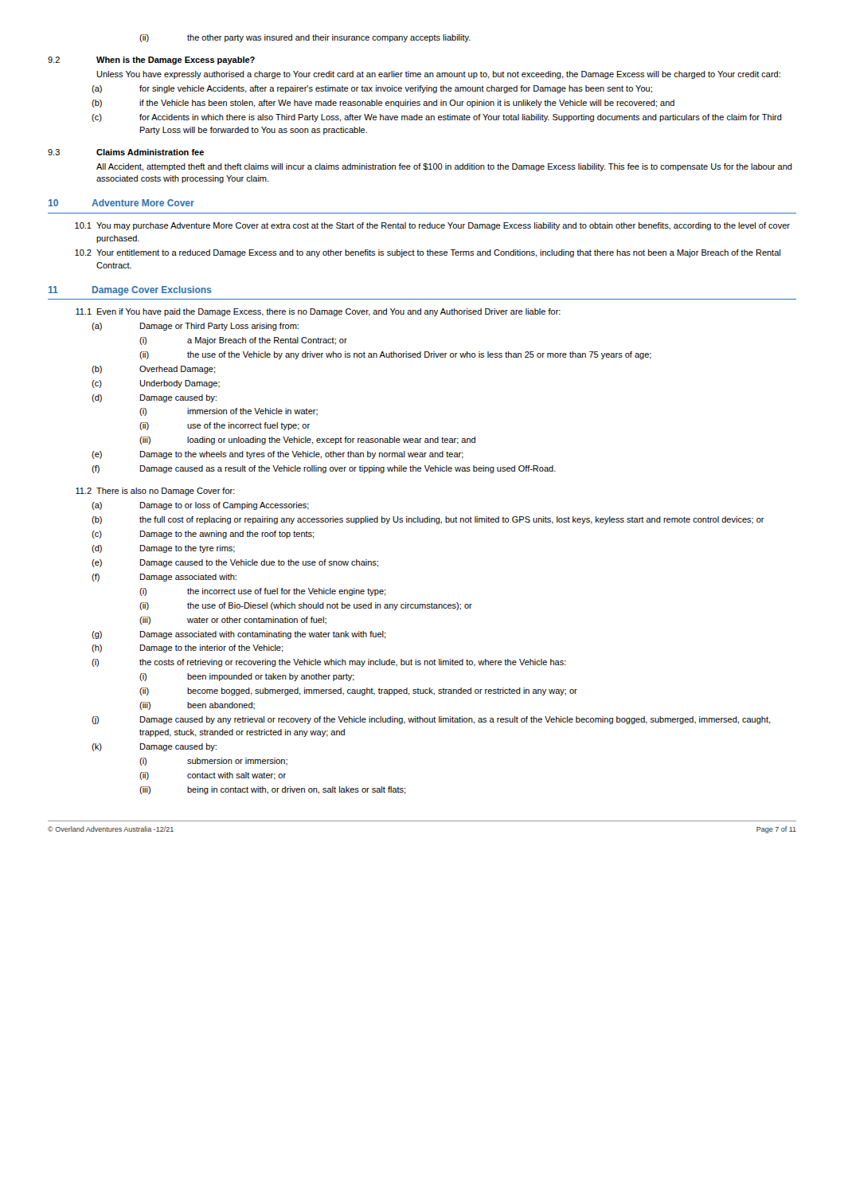(ii)
the other party was insured and their insurance company accepts liability.
9.2
When is the Damage Excess payable?
Unless You have expressly authorised a charge to Your credit card at an earlier time an amount up to, but not exceeding, the Damage Excess will be charged to Your credit card:
(a)
for single vehicle Accidents, after a repairer's estimate or tax invoice verifying the amount charged for Damage has been sent to You;
(b)
if the Vehicle has been stolen, after We have made reasonable enquiries and in Our opinion it is unlikely the Vehicle will be recovered; and
(c)
for Accidents in which there is also Third Party Loss, after We have made an estimate of Your total liability. Supporting documents and particulars of the claim for Third Party Loss will be forwarded to You as soon as practicable.
9.3
Claims Administration fee
All Accident, attempted theft and theft claims will incur a claims administration fee of $100 in addition to the Damage Excess liability. This fee is to compensate Us for the labour and associated costs with processing Your claim.
10 Adventure More Cover
10.1
You may purchase Adventure More Cover at extra cost at the Start of the Rental to reduce Your Damage Excess liability and to obtain other benefits, according to the level of cover purchased.
10.2
Your entitlement to a reduced Damage Excess and to any other benefits is subject to these Terms and Conditions, including that there has not been a Major Breach of the Rental Contract.
11 Damage Cover Exclusions
11.1
Even if You have paid the Damage Excess, there is no Damage Cover, and You and any Authorised Driver are liable for:
(a)
Damage or Third Party Loss arising from:
(i)
a Major Breach of the Rental Contract; or
(ii)
the use of the Vehicle by any driver who is not an Authorised Driver or who is less than 25 or more than 75 years of age;
(b)
Overhead Damage;
(c)
Underbody Damage;
(d)
Damage caused by:
(i)
immersion of the Vehicle in water;
(ii)
use of the incorrect fuel type; or
(iii)
loading or unloading the Vehicle, except for reasonable wear and tear; and
(e)
Damage to the wheels and tyres of the Vehicle, other than by normal wear and tear;
(f)
Damage caused as a result of the Vehicle rolling over or tipping while the Vehicle was being used Off-Road.
11.2
There is also no Damage Cover for:
(a)
Damage to or loss of Camping Accessories;
(b)
the full cost of replacing or repairing any accessories supplied by Us including, but not limited to GPS units, lost keys, keyless start and remote control devices; or
(c)
Damage to the awning and the roof top tents;
(d)
Damage to the tyre rims;
(e)
Damage caused to the Vehicle due to the use of snow chains;
(f)
Damage associated with:
(i)
the incorrect use of fuel for the Vehicle engine type;
(ii)
the use of Bio-Diesel (which should not be used in any circumstances); or
(iii)
water or other contamination of fuel;
(g)
Damage associated with contaminating the water tank with fuel;
(h)
Damage to the interior of the Vehicle;
(i)
the costs of retrieving or recovering the Vehicle which may include, but is not limited to, where the Vehicle has:
(i)
been impounded or taken by another party;
(ii)
become bogged, submerged, immersed, caught, trapped, stuck, stranded or restricted in any way; or
(iii)
been abandoned;
(j)
Damage caused by any retrieval or recovery of the Vehicle including, without limitation, as a result of the Vehicle becoming bogged, submerged, immersed, caught, trapped, stuck, stranded or restricted in any way; and
(k)
Damage caused by:
(i)
submersion or immersion;
(ii)
contact with salt water; or
(iii)
being in contact with, or driven on, salt lakes or salt flats;
© Overland Adventures Australia -12/21
Page 7 of 11